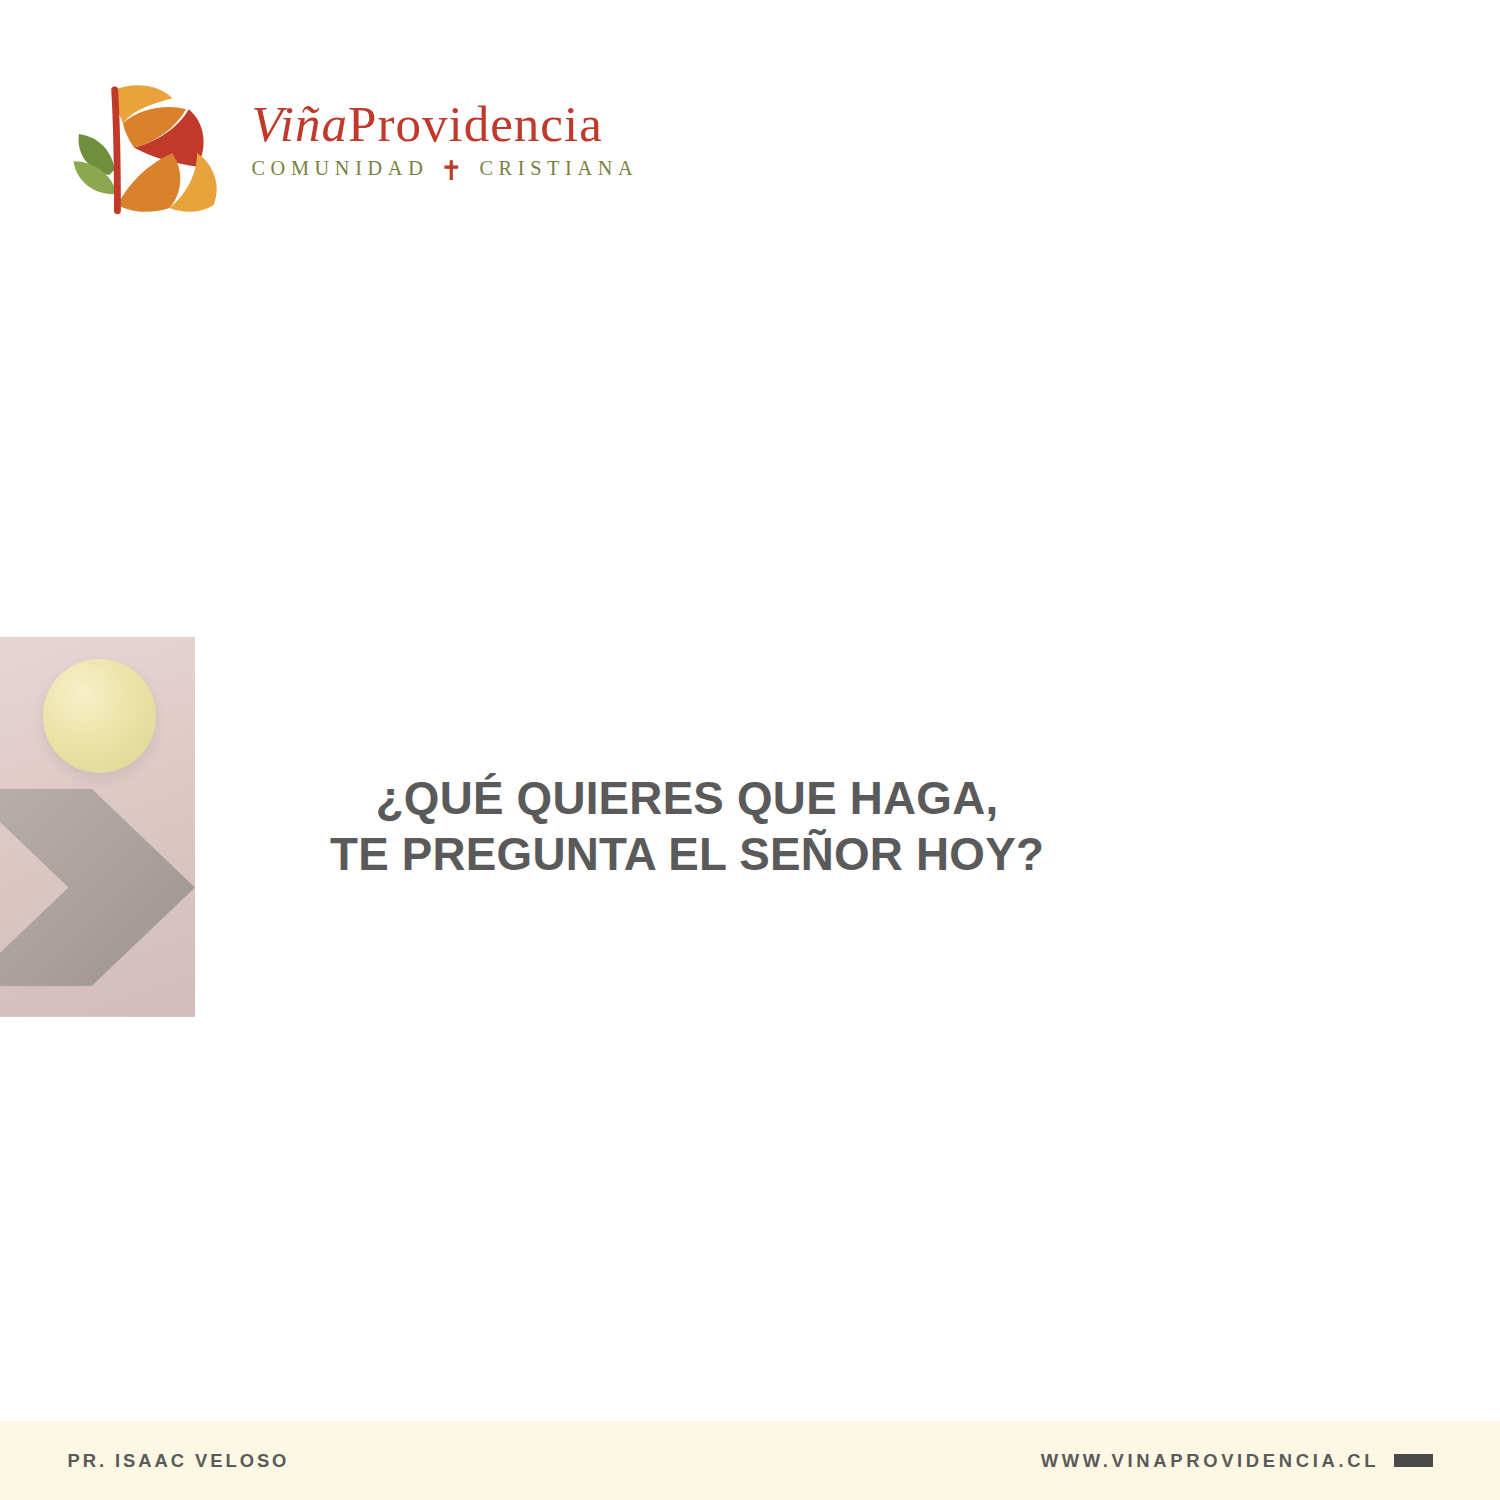Viña Providencia
Comunidad✝Cristiana
¿Qué quieres que haga,
te pregunta el Señor hoy?
Pr. Isaac Veloso
www.vinaprovidencia.cl